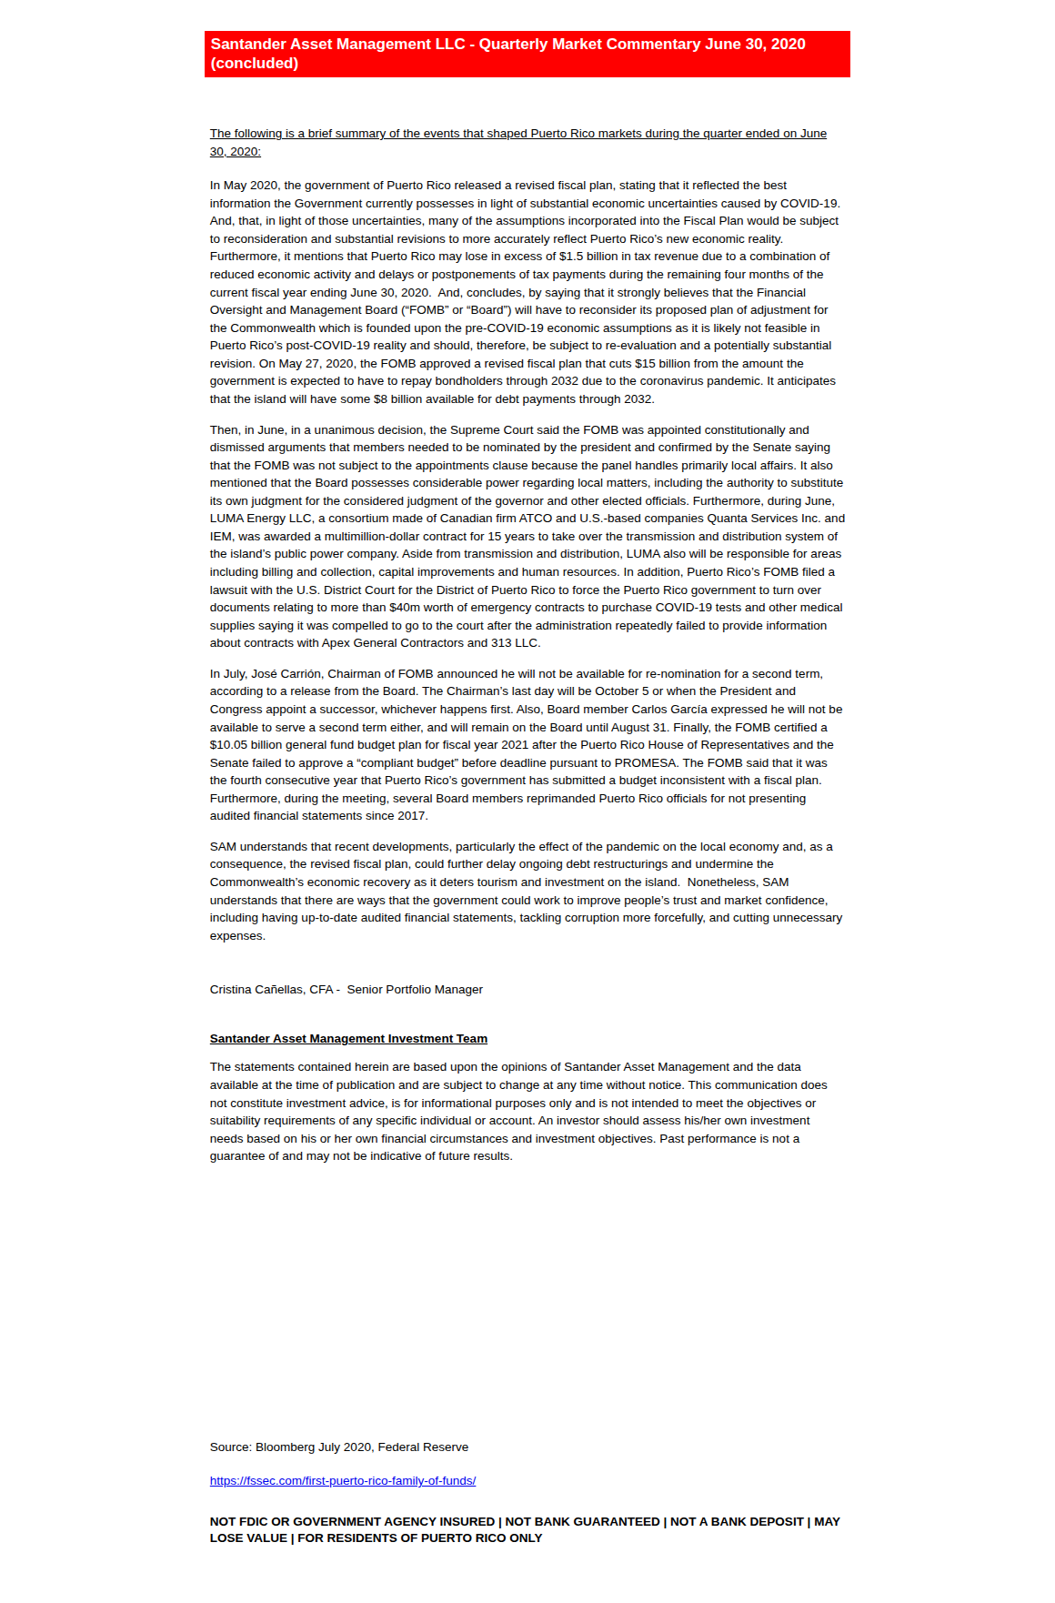Santander Asset Management LLC - Quarterly Market Commentary June 30, 2020 (concluded)
The following is a brief summary of the events that shaped Puerto Rico markets during the quarter ended on June 30, 2020:
In May 2020, the government of Puerto Rico released a revised fiscal plan, stating that it reflected the best information the Government currently possesses in light of substantial economic uncertainties caused by COVID-19. And, that, in light of those uncertainties, many of the assumptions incorporated into the Fiscal Plan would be subject to reconsideration and substantial revisions to more accurately reflect Puerto Rico’s new economic reality. Furthermore, it mentions that Puerto Rico may lose in excess of $1.5 billion in tax revenue due to a combination of reduced economic activity and delays or postponements of tax payments during the remaining four months of the current fiscal year ending June 30, 2020. And, concludes, by saying that it strongly believes that the Financial Oversight and Management Board (“FOMB” or “Board”) will have to reconsider its proposed plan of adjustment for the Commonwealth which is founded upon the pre-COVID-19 economic assumptions as it is likely not feasible in Puerto Rico’s post-COVID-19 reality and should, therefore, be subject to re-evaluation and a potentially substantial revision. On May 27, 2020, the FOMB approved a revised fiscal plan that cuts $15 billion from the amount the government is expected to have to repay bondholders through 2032 due to the coronavirus pandemic. It anticipates that the island will have some $8 billion available for debt payments through 2032.
Then, in June, in a unanimous decision, the Supreme Court said the FOMB was appointed constitutionally and dismissed arguments that members needed to be nominated by the president and confirmed by the Senate saying that the FOMB was not subject to the appointments clause because the panel handles primarily local affairs. It also mentioned that the Board possesses considerable power regarding local matters, including the authority to substitute its own judgment for the considered judgment of the governor and other elected officials. Furthermore, during June, LUMA Energy LLC, a consortium made of Canadian firm ATCO and U.S.-based companies Quanta Services Inc. and IEM, was awarded a multimillion-dollar contract for 15 years to take over the transmission and distribution system of the island’s public power company. Aside from transmission and distribution, LUMA also will be responsible for areas including billing and collection, capital improvements and human resources. In addition, Puerto Rico’s FOMB filed a lawsuit with the U.S. District Court for the District of Puerto Rico to force the Puerto Rico government to turn over documents relating to more than $40m worth of emergency contracts to purchase COVID-19 tests and other medical supplies saying it was compelled to go to the court after the administration repeatedly failed to provide information about contracts with Apex General Contractors and 313 LLC.
In July, José Carrión, Chairman of FOMB announced he will not be available for re-nomination for a second term, according to a release from the Board. The Chairman’s last day will be October 5 or when the President and Congress appoint a successor, whichever happens first. Also, Board member Carlos García expressed he will not be available to serve a second term either, and will remain on the Board until August 31. Finally, the FOMB certified a $10.05 billion general fund budget plan for fiscal year 2021 after the Puerto Rico House of Representatives and the Senate failed to approve a “compliant budget” before deadline pursuant to PROMESA. The FOMB said that it was the fourth consecutive year that Puerto Rico’s government has submitted a budget inconsistent with a fiscal plan. Furthermore, during the meeting, several Board members reprimanded Puerto Rico officials for not presenting audited financial statements since 2017.
SAM understands that recent developments, particularly the effect of the pandemic on the local economy and, as a consequence, the revised fiscal plan, could further delay ongoing debt restructurings and undermine the Commonwealth’s economic recovery as it deters tourism and investment on the island. Nonetheless, SAM understands that there are ways that the government could work to improve people’s trust and market confidence, including having up-to-date audited financial statements, tackling corruption more forcefully, and cutting unnecessary expenses.
Cristina Cañellas, CFA - Senior Portfolio Manager
Santander Asset Management Investment Team
The statements contained herein are based upon the opinions of Santander Asset Management and the data available at the time of publication and are subject to change at any time without notice. This communication does not constitute investment advice, is for informational purposes only and is not intended to meet the objectives or suitability requirements of any specific individual or account. An investor should assess his/her own investment needs based on his or her own financial circumstances and investment objectives. Past performance is not a guarantee of and may not be indicative of future results.
Source: Bloomberg July 2020, Federal Reserve
https://fssec.com/first-puerto-rico-family-of-funds/
NOT FDIC OR GOVERNMENT AGENCY INSURED | NOT BANK GUARANTEED | NOT A BANK DEPOSIT | MAY LOSE VALUE | FOR RESIDENTS OF PUERTO RICO ONLY